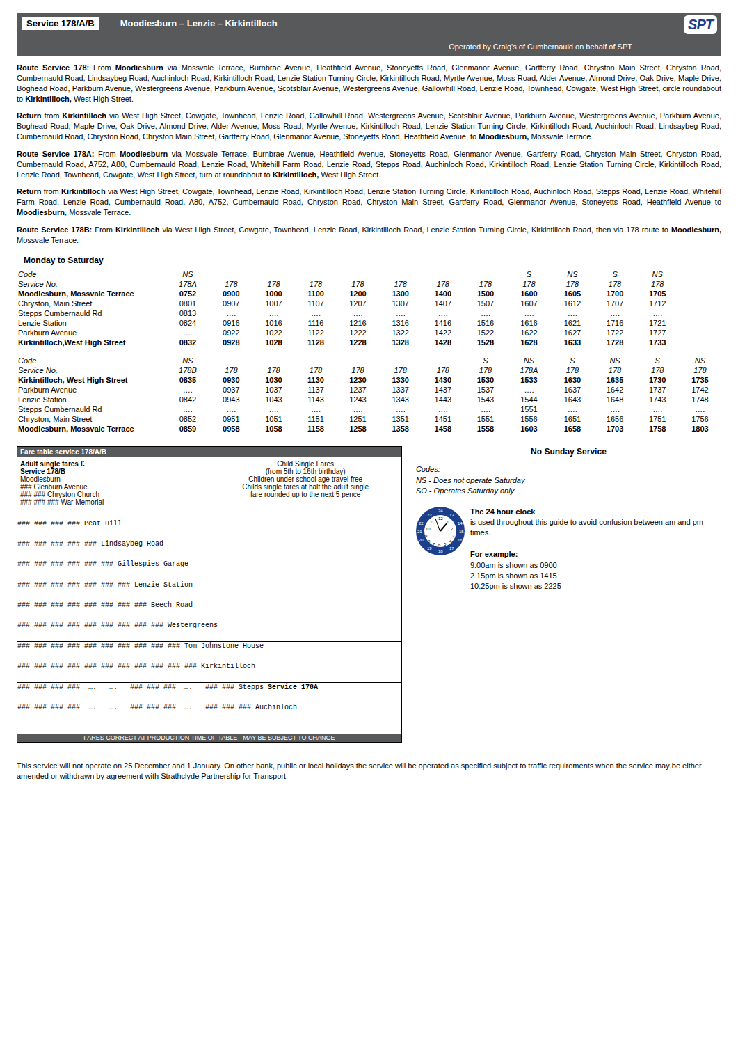Service 178/A/B Moodiesburn – Lenzie – Kirkintilloch
SPT
Operated by Craig's of Cumbernauld on behalf of SPT
Route Service 178: From Moodiesburn via Mossvale Terrace, Burnbrae Avenue, Heathfield Avenue, Stoneyetts Road, Glenmanor Avenue, Gartferry Road, Chryston Main Street, Chryston Road, Cumbernauld Road, Lindsaybeg Road, Auchinloch Road, Kirkintilloch Road, Lenzie Station Turning Circle, Kirkintilloch Road, Myrtle Avenue, Moss Road, Alder Avenue, Almond Drive, Oak Drive, Maple Drive, Boghead Road, Parkburn Avenue, Westergreens Avenue, Parkburn Avenue, Scotsblair Avenue, Westergreens Avenue, Gallowhill Road, Lenzie Road, Townhead, Cowgate, West High Street, circle roundabout to Kirkintilloch, West High Street.
Return from Kirkintilloch via West High Street, Cowgate, Townhead, Lenzie Road, Gallowhill Road, Westergreens Avenue, Scotsblair Avenue, Parkburn Avenue, Westergreens Avenue, Parkburn Avenue, Boghead Road, Maple Drive, Oak Drive, Almond Drive, Alder Avenue, Moss Road, Myrtle Avenue, Kirkintilloch Road, Lenzie Station Turning Circle, Kirkintilloch Road, Auchinloch Road, Lindsaybeg Road, Cumbernauld Road, Chryston Road, Chryston Main Street, Gartferry Road, Glenmanor Avenue, Stoneyetts Road, Heathfield Avenue, to Moodiesburn, Mossvale Terrace.
Route Service 178A: From Moodiesburn via Mossvale Terrace, Burnbrae Avenue, Heathfield Avenue, Stoneyetts Road, Glenmanor Avenue, Gartferry Road, Chryston Main Street, Chryston Road, Cumbernauld Road, A752, A80, Cumbernauld Road, Lenzie Road, Whitehill Farm Road, Lenzie Road, Stepps Road, Auchinloch Road, Kirkintilloch Road, Lenzie Station Turning Circle, Kirkintilloch Road, Lenzie Road, Townhead, Cowgate, West High Street, turn at roundabout to Kirkintilloch, West High Street.
Return from Kirkintilloch via West High Street, Cowgate, Townhead, Lenzie Road, Kirkintilloch Road, Lenzie Station Turning Circle, Kirkintilloch Road, Auchinloch Road, Stepps Road, Lenzie Road, Whitehill Farm Road, Lenzie Road, Cumbernauld Road, A80, A752, Cumbernauld Road, Chryston Road, Chryston Main Street, Gartferry Road, Glenmanor Avenue, Stoneyetts Road, Heathfield Avenue to Moodiesburn, Mossvale Terrace.
Route Service 178B: From Kirkintilloch via West High Street, Cowgate, Townhead, Lenzie Road, Kirkintilloch Road, Lenzie Station Turning Circle, Kirkintilloch Road, then via 178 route to Moodiesburn, Mossvale Terrace.
Monday to Saturday
| Code | NS | | | | | | | | S | NS | S | NS |
| Service No. | 178A | 178 | 178 | 178 | 178 | 178 | 178 | 178 | 178 | 178 | 178 | 178 |
| Moodiesburn, Mossvale Terrace | 0752 | 0900 | 1000 | 1100 | 1200 | 1300 | 1400 | 1500 | 1600 | 1605 | 1700 | 1705 |
| Chryston, Main Street | 0801 | 0907 | 1007 | 1107 | 1207 | 1307 | 1407 | 1507 | 1607 | 1612 | 1707 | 1712 |
| Stepps Cumbernauld Rd | 0813 | …. | …. | …. | …. | …. | …. | …. | …. | …. | …. | …. |
| Lenzie Station | 0824 | 0916 | 1016 | 1116 | 1216 | 1316 | 1416 | 1516 | 1616 | 1621 | 1716 | 1721 |
| Parkburn Avenue | …. | 0922 | 1022 | 1122 | 1222 | 1322 | 1422 | 1522 | 1622 | 1627 | 1722 | 1727 |
| Kirkintilloch,West High Street | 0832 | 0928 | 1028 | 1128 | 1228 | 1328 | 1428 | 1528 | 1628 | 1633 | 1728 | 1733 |
| Code | NS | | | | | | | S | NS | S | NS | S | NS |
| Service No. | 178B | 178 | 178 | 178 | 178 | 178 | 178 | 178 | 178A | 178 | 178 | 178 | 178 |
| Kirkintilloch, West High Street | 0835 | 0930 | 1030 | 1130 | 1230 | 1330 | 1430 | 1530 | 1533 | 1630 | 1635 | 1730 | 1735 |
| Parkburn Avenue | …. | 0937 | 1037 | 1137 | 1237 | 1337 | 1437 | 1537 | …. | 1637 | 1642 | 1737 | 1742 |
| Lenzie Station | 0842 | 0943 | 1043 | 1143 | 1243 | 1343 | 1443 | 1543 | 1544 | 1643 | 1648 | 1743 | 1748 |
| Stepps Cumbernauld Rd | …. | …. | …. | …. | …. | …. | …. | …. | 1551 | …. | …. | …. | …. |
| Chryston, Main Street | 0852 | 0951 | 1051 | 1151 | 1251 | 1351 | 1451 | 1551 | 1556 | 1651 | 1656 | 1751 | 1756 |
| Moodiesburn, Mossvale Terrace | 0859 | 0958 | 1058 | 1158 | 1258 | 1358 | 1458 | 1558 | 1603 | 1658 | 1703 | 1758 | 1803 |
Fare table service 178/A/B
Adult single fares £
Service 178/B
Moodiesburn
### Glenburn Avenue
### ### Chryston Church
### ### ### War Memorial
Child Single Fares
(from 5th to 16th birthday)
Children under school age travel free
Childs single fares at half the adult single
fare rounded up to the next 5 pence
### ### ### ### Peat Hill
### ### ### ### ### Lindsaybeg Road
### ### ### ### ### ### Gillespies Garage
### ### ### ### ### ### ### Lenzie Station
### ### ### ### ### ### ### ### Beech Road
### ### ### ### ### ### ### ### ### Westergreens
### ### ### ### ### ### ### ### ### ### Tom Johnstone House
### ### ### ### ### ### ### ### ### ### ### Kirkintilloch
### ### ### ### …. …. ### ### ### …. ### ### Stepps Service 178A
### ### ### ### …. …. ### ### ### …. ### ### ### Auchinloch
FARES CORRECT AT PRODUCTION TIME OF TABLE - MAY BE SUBJECT TO CHANGE
No Sunday Service
Codes:
NS - Does not operate Saturday
SO - Operates Saturday only
24 13 23 22 14 21 15 20 16 19 17 18
12 1 2 3 4 5 6 7 8 9 10 11
The 24 hour clock is used throughout this guide to avoid confusion between am and pm times.
For example: 9.00am is shown as 0900
2.15pm is shown as 1415
10.25pm is shown as 2225
This service will not operate on 25 December and 1 January. On other bank, public or local holidays the service will be operated as specified subject to traffic requirements when the service may be either amended or withdrawn by agreement with Strathclyde Partnership for Transport